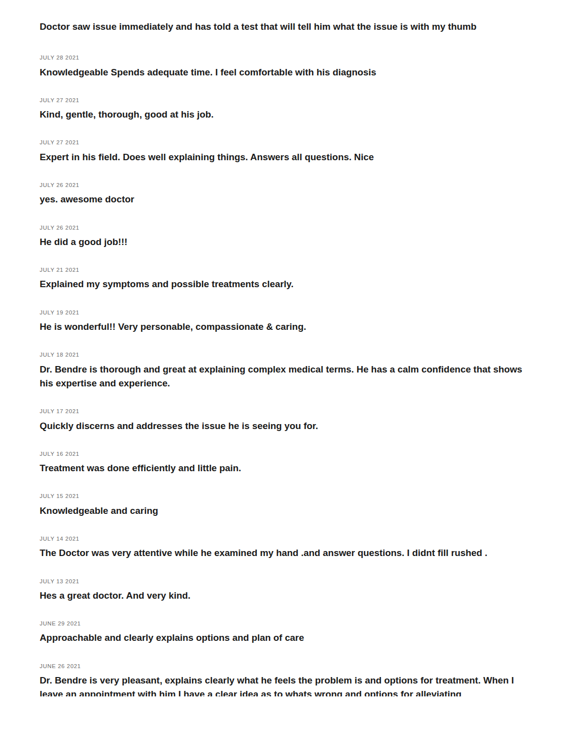Doctor saw issue immediately and has told a test that will tell him what the issue is with my thumb
July 28 2021
Knowledgeable Spends adequate time. I feel comfortable with his diagnosis
July 27 2021
Kind, gentle, thorough, good at his job.
July 27 2021
Expert in his field. Does well explaining things. Answers all questions. Nice
July 26 2021
yes. awesome doctor
July 26 2021
He did a good job!!!
July 21 2021
Explained my symptoms and possible treatments clearly.
July 19 2021
He is wonderful!! Very personable, compassionate & caring.
July 18 2021
Dr. Bendre is thorough and great at explaining complex medical terms. He has a calm confidence that shows his expertise and experience.
July 17 2021
Quickly discerns and addresses the issue he is seeing you for.
July 16 2021
Treatment was done efficiently and little pain.
July 15 2021
Knowledgeable and caring
July 14 2021
The Doctor was very attentive while he examined my hand .and answer questions. I didnt fill rushed .
July 13 2021
Hes a great doctor. And very kind.
June 29 2021
Approachable and clearly explains options and plan of care
June 26 2021
Dr. Bendre is very pleasant, explains clearly what he feels the problem is and options for treatment. When I leave an appointment with him I have a clear idea as to whats wrong and options for alleviating